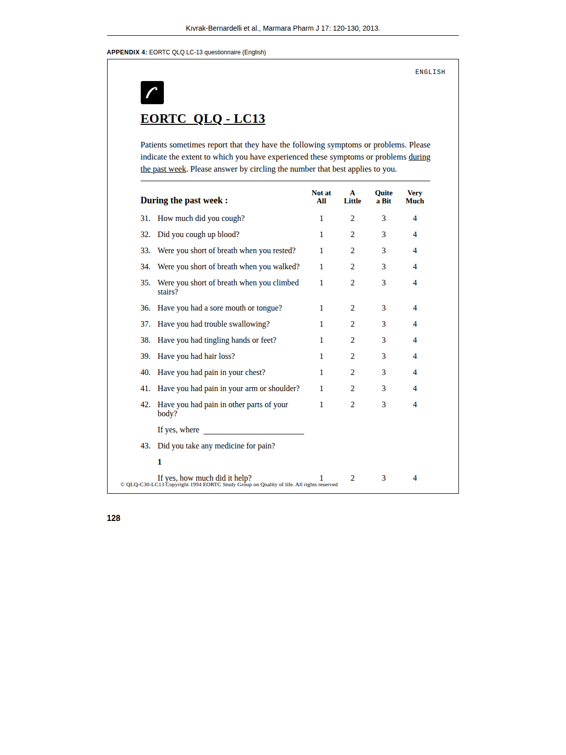Kıvrak-Bernardelli et al., Marmara Pharm J 17: 120-130, 2013.
APPENDIX 4: EORTC QLQ LC-13 questionnaire (English)
ENGLISH
EORTC QLQ - LC13
Patients sometimes report that they have the following symptoms or problems. Please indicate the extent to which you have experienced these symptoms or problems during the past week. Please answer by circling the number that best applies to you.
| During the past week : | Not at All | A Little | Quite a Bit | Very Much |
| --- | --- | --- | --- | --- |
| 31. | How much did you cough? | 1 | 2 | 3 | 4 |
| 32. | Did you cough up blood? | 1 | 2 | 3 | 4 |
| 33. | Were you short of breath when you rested? | 1 | 2 | 3 | 4 |
| 34. | Were you short of breath when you walked? | 1 | 2 | 3 | 4 |
| 35. | Were you short of breath when you climbed stairs? | 1 | 2 | 3 | 4 |
| 36. | Have you had a sore mouth or tongue? | 1 | 2 | 3 | 4 |
| 37. | Have you had trouble swallowing? | 1 | 2 | 3 | 4 |
| 38. | Have you had tingling hands or feet? | 1 | 2 | 3 | 4 |
| 39. | Have you had hair loss? | 1 | 2 | 3 | 4 |
| 40. | Have you had pain in your chest? | 1 | 2 | 3 | 4 |
| 41. | Have you had pain in your arm or shoulder? | 1 | 2 | 3 | 4 |
| 42. | Have you had pain in other parts of your body? | 1 | 2 | 3 | 4 |
| | If yes, where |
| 43. | Did you take any medicine for pain? |
| | 1 |
| | If yes, how much did it help? | 1 | 2 | 3 | 4 |
© QLQ-C30-LC13 Copyright 1994 EORTC Study Group on Quality of life. All rights reserved
128